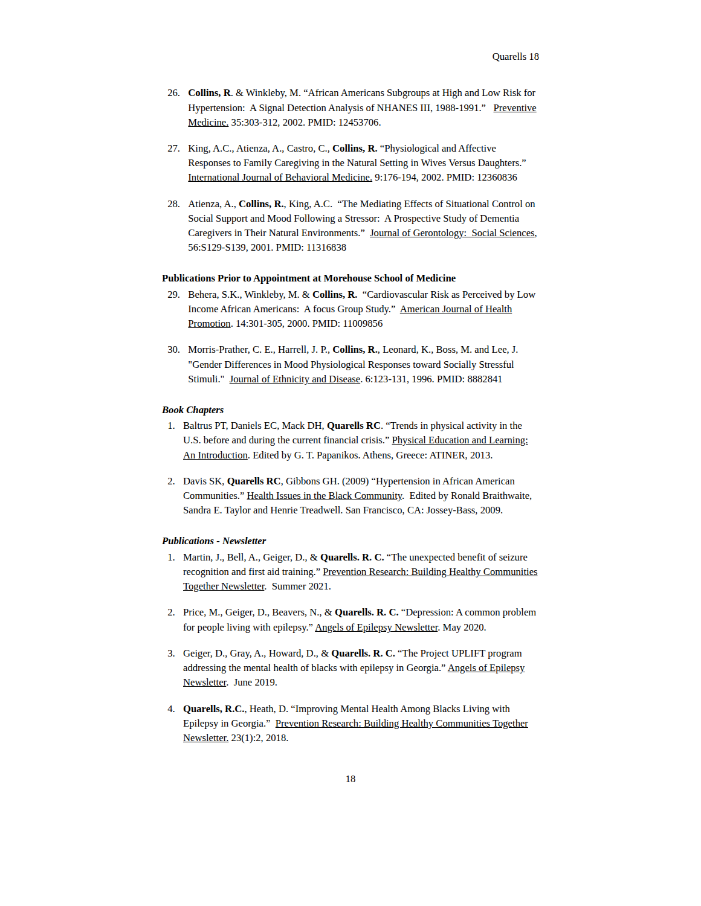Quarells 18
26. Collins, R. & Winkleby, M. “African Americans Subgroups at High and Low Risk for Hypertension: A Signal Detection Analysis of NHANES III, 1988-1991.” Preventive Medicine. 35:303-312, 2002. PMID: 12453706.
27. King, A.C., Atienza, A., Castro, C., Collins, R. “Physiological and Affective Responses to Family Caregiving in the Natural Setting in Wives Versus Daughters.” International Journal of Behavioral Medicine. 9:176-194, 2002. PMID: 12360836
28. Atienza, A., Collins, R., King, A.C. “The Mediating Effects of Situational Control on Social Support and Mood Following a Stressor: A Prospective Study of Dementia Caregivers in Their Natural Environments.” Journal of Gerontology: Social Sciences, 56:S129-S139, 2001. PMID: 11316838
Publications Prior to Appointment at Morehouse School of Medicine
29. Behera, S.K., Winkleby, M. & Collins, R. “Cardiovascular Risk as Perceived by Low Income African Americans: A focus Group Study.” American Journal of Health Promotion. 14:301-305, 2000. PMID: 11009856
30. Morris-Prather, C. E., Harrell, J. P., Collins, R., Leonard, K., Boss, M. and Lee, J. "Gender Differences in Mood Physiological Responses toward Socially Stressful Stimuli." Journal of Ethnicity and Disease. 6:123-131, 1996. PMID: 8882841
Book Chapters
1. Baltrus PT, Daniels EC, Mack DH, Quarells RC. “Trends in physical activity in the U.S. before and during the current financial crisis.” Physical Education and Learning: An Introduction. Edited by G. T. Papanikos. Athens, Greece: ATINER, 2013.
2. Davis SK, Quarells RC, Gibbons GH. (2009) “Hypertension in African American Communities.” Health Issues in the Black Community. Edited by Ronald Braithwaite, Sandra E. Taylor and Henrie Treadwell. San Francisco, CA: Jossey-Bass, 2009.
Publications - Newsletter
1. Martin, J., Bell, A., Geiger, D., & Quarells. R. C. “The unexpected benefit of seizure recognition and first aid training.” Prevention Research: Building Healthy Communities Together Newsletter. Summer 2021.
2. Price, M., Geiger, D., Beavers, N., & Quarells. R. C. “Depression: A common problem for people living with epilepsy.” Angels of Epilepsy Newsletter. May 2020.
3. Geiger, D., Gray, A., Howard, D., & Quarells. R. C. “The Project UPLIFT program addressing the mental health of blacks with epilepsy in Georgia.” Angels of Epilepsy Newsletter. June 2019.
4. Quarells, R.C., Heath, D. “Improving Mental Health Among Blacks Living with Epilepsy in Georgia.” Prevention Research: Building Healthy Communities Together Newsletter. 23(1):2, 2018.
18